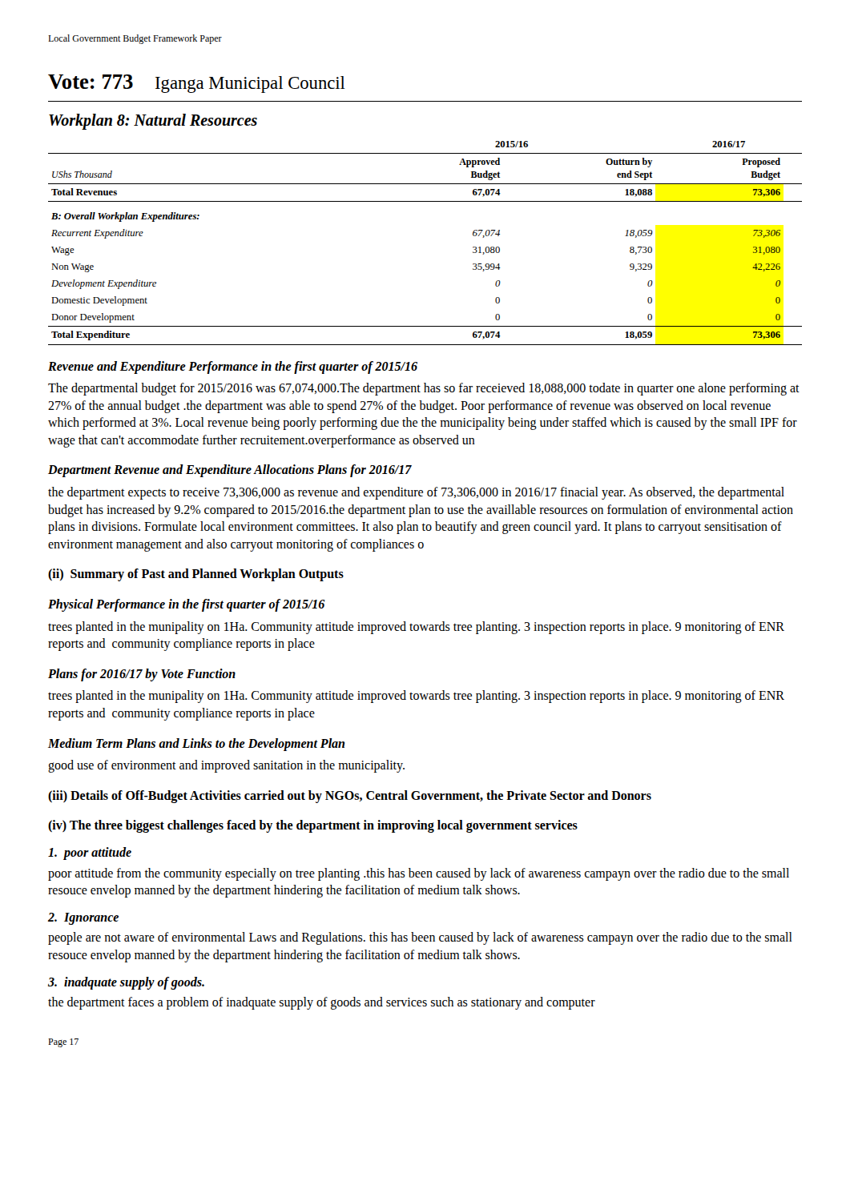Local Government Budget Framework Paper
Vote: 773 Iganga Municipal Council
Workplan 8: Natural Resources
| | 2015/16 | 2016/17 |
| --- | --- | --- |
| UShs Thousand | Approved Budget | Outturn by end Sept | Proposed Budget | |
| Total Revenues | 67,074 | 18,088 | 73,306 | |
| B: Overall Workplan Expenditures: |
| Recurrent Expenditure | 67,074 | 18,059 | 73,306 | |
| Wage | 31,080 | 8,730 | 31,080 | |
| Non Wage | 35,994 | 9,329 | 42,226 | |
| Development Expenditure | 0 | 0 | 0 | |
| Domestic Development | 0 | 0 | 0 | |
| Donor Development | 0 | 0 | 0 | |
| Total Expenditure | 67,074 | 18,059 | 73,306 | |
Revenue and Expenditure Performance in the first quarter of 2015/16
The departmental budget for 2015/2016 was 67,074,000.The department has so far receieved 18,088,000 todate in quarter one alone performing at 27% of the annual budget .the department was able to spend 27% of the budget. Poor performance of revenue was observed on local revenue which performed at 3%. Local revenue being poorly performing due the the municipality being under staffed which is caused by the small IPF for wage that can't accommodate further recruitement.overperformance as observed un
Department Revenue and Expenditure Allocations Plans for 2016/17
the department expects to receive 73,306,000 as revenue and expenditure of 73,306,000 in 2016/17 finacial year. As observed, the departmental budget has increased by 9.2% compared to 2015/2016.the department plan to use the availlable resources on formulation of environmental action plans in divisions. Formulate local environment committees. It also plan to beautify and green council yard. It plans to carryout sensitisation of environment management and also carryout monitoring of compliances o
(ii) Summary of Past and Planned Workplan Outputs
Physical Performance in the first quarter of 2015/16
trees planted in the munipality on 1Ha. Community attitude improved towards tree planting. 3 inspection reports in place. 9 monitoring of ENR reports and community compliance reports in place
Plans for 2016/17 by Vote Function
trees planted in the munipality on 1Ha. Community attitude improved towards tree planting. 3 inspection reports in place. 9 monitoring of ENR reports and community compliance reports in place
Medium Term Plans and Links to the Development Plan
good use of environment and improved sanitation in the municipality.
(iii) Details of Off-Budget Activities carried out by NGOs, Central Government, the Private Sector and Donors
(iv) The three biggest challenges faced by the department in improving local government services
1. poor attitude
poor attitude from the community especially on tree planting .this has been caused by lack of awareness campayn over the radio due to the small resouce envelop manned by the department hindering the facilitation of medium talk shows.
2. Ignorance
people are not aware of environmental Laws and Regulations. this has been caused by lack of awareness campayn over the radio due to the small resouce envelop manned by the department hindering the facilitation of medium talk shows.
3. inadquate supply of goods.
the department faces a problem of inadquate supply of goods and services such as stationary and computer
Page 17